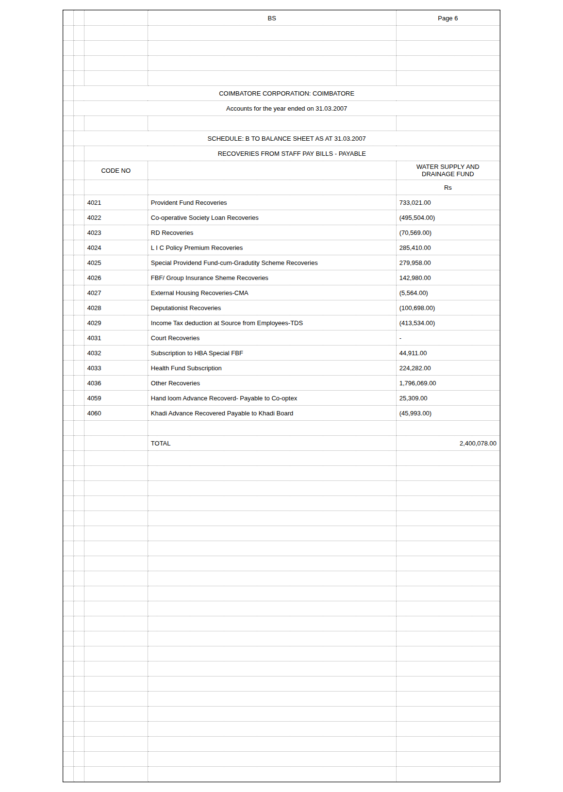| | | | BS | Page 6 |
| | COIMBATORE CORPORATION: COIMBATORE |
| | Accounts for the year ended on 31.03.2007 |
| | SCHEDULE: B TO BALANCE SHEET AS AT 31.03.2007 |
| | | RECOVERIES FROM STAFF PAY BILLS - PAYABLE |
| | | CODE NO | | WATER SUPPLY AND DRAINAGE FUND |
| | | | | Rs |
| | | 4021 | Provident Fund Recoveries | 733,021.00 |
| | | 4022 | Co-operative Society Loan Recoveries | (495,504.00) |
| | | 4023 | RD Recoveries | (70,569.00) |
| | | 4024 | L I C Policy Premium Recoveries | 285,410.00 |
| | | 4025 | Special Providend Fund-cum-Gradutity Scheme Recoveries | 279,958.00 |
| | | 4026 | FBF/ Group Insurance Sheme Recoveries | 142,980.00 |
| | | 4027 | External Housing Recoveries-CMA | (5,564.00) |
| | | 4028 | Deputationist Recoveries | (100,698.00) |
| | | 4029 | Income Tax deduction at Source from Employees-TDS | (413,534.00) |
| | | 4031 | Court Recoveries | - |
| | | 4032 | Subscription to HBA Special FBF | 44,911.00 |
| | | 4033 | Health Fund Subscription | 224,282.00 |
| | | 4036 | Other Recoveries | 1,796,069.00 |
| | | 4059 | Hand loom Advance Recoverd- Payable to Co-optex | 25,309.00 |
| | | 4060 | Khadi Advance Recovered Payable to Khadi Board | (45,993.00) |
| | | | TOTAL | 2,400,078.00 |